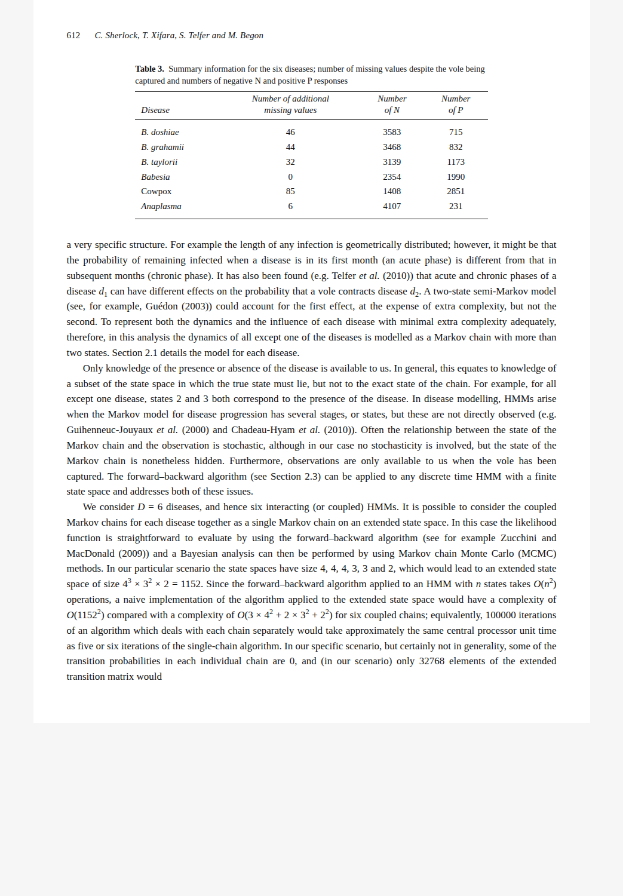612 C. Sherlock, T. Xifara, S. Telfer and M. Begon
Table 3. Summary information for the six diseases; number of missing values despite the vole being captured and numbers of negative N and positive P responses
| Disease | Number of additional missing values | Number of N | Number of P |
| --- | --- | --- | --- |
| B. doshiae | 46 | 3583 | 715 |
| B. grahamii | 44 | 3468 | 832 |
| B. taylorii | 32 | 3139 | 1173 |
| Babesia | 0 | 2354 | 1990 |
| Cowpox | 85 | 1408 | 2851 |
| Anaplasma | 6 | 4107 | 231 |
a very specific structure. For example the length of any infection is geometrically distributed; however, it might be that the probability of remaining infected when a disease is in its first month (an acute phase) is different from that in subsequent months (chronic phase). It has also been found (e.g. Telfer et al. (2010)) that acute and chronic phases of a disease d1 can have different effects on the probability that a vole contracts disease d2. A two-state semi-Markov model (see, for example, Guédon (2003)) could account for the first effect, at the expense of extra complexity, but not the second. To represent both the dynamics and the influence of each disease with minimal extra complexity adequately, therefore, in this analysis the dynamics of all except one of the diseases is modelled as a Markov chain with more than two states. Section 2.1 details the model for each disease.
Only knowledge of the presence or absence of the disease is available to us. In general, this equates to knowledge of a subset of the state space in which the true state must lie, but not to the exact state of the chain. For example, for all except one disease, states 2 and 3 both correspond to the presence of the disease. In disease modelling, HMMs arise when the Markov model for disease progression has several stages, or states, but these are not directly observed (e.g. Guihenneuc-Jouyaux et al. (2000) and Chadeau-Hyam et al. (2010)). Often the relationship between the state of the Markov chain and the observation is stochastic, although in our case no stochasticity is involved, but the state of the Markov chain is nonetheless hidden. Furthermore, observations are only available to us when the vole has been captured. The forward–backward algorithm (see Section 2.3) can be applied to any discrete time HMM with a finite state space and addresses both of these issues.
We consider D = 6 diseases, and hence six interacting (or coupled) HMMs. It is possible to consider the coupled Markov chains for each disease together as a single Markov chain on an extended state space. In this case the likelihood function is straightforward to evaluate by using the forward–backward algorithm (see for example Zucchini and MacDonald (2009)) and a Bayesian analysis can then be performed by using Markov chain Monte Carlo (MCMC) methods. In our particular scenario the state spaces have size 4, 4, 4, 3, 3 and 2, which would lead to an extended state space of size 43 × 32 × 2 = 1152. Since the forward–backward algorithm applied to an HMM with n states takes O(n2) operations, a naive implementation of the algorithm applied to the extended state space would have a complexity of O(11522) compared with a complexity of O(3 × 42 + 2 × 32 + 22) for six coupled chains; equivalently, 100000 iterations of an algorithm which deals with each chain separately would take approximately the same central processor unit time as five or six iterations of the single-chain algorithm. In our specific scenario, but certainly not in generality, some of the transition probabilities in each individual chain are 0, and (in our scenario) only 32768 elements of the extended transition matrix would